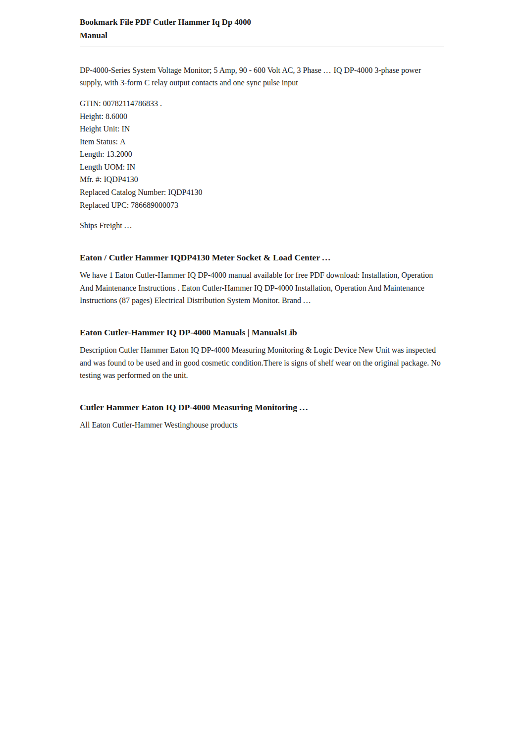Bookmark File PDF Cutler Hammer Iq Dp 4000 Manual
DP-4000-Series System Voltage Monitor; 5 Amp, 90 - 600 Volt AC, 3 Phase ... IQ DP-4000 3-phase power supply, with 3-form C relay output contacts and one sync pulse input
GTIN
00782114786833 .
Height
8.6000
Height Unit
IN
Item Status
A
Length
13.2000
Length UOM
IN
Mfr. #
IQDP4130
Replaced Catalog Number
IQDP4130
Replaced UPC
786689000073
Ships Freight ...
Eaton / Cutler Hammer IQDP4130 Meter Socket & Load Center ...
We have 1 Eaton Cutler-Hammer IQ DP-4000 manual available for free PDF download: Installation, Operation And Maintenance Instructions . Eaton Cutler-Hammer IQ DP-4000 Installation, Operation And Maintenance Instructions (87 pages) Electrical Distribution System Monitor. Brand ...
Eaton Cutler-Hammer IQ DP-4000 Manuals | ManualsLib
Description Cutler Hammer Eaton IQ DP-4000 Measuring Monitoring & Logic Device New Unit was inspected and was found to be used and in good cosmetic condition.There is signs of shelf wear on the original package. No testing was performed on the unit.
Cutler Hammer Eaton IQ DP-4000 Measuring Monitoring ...
All Eaton Cutler-Hammer Westinghouse products